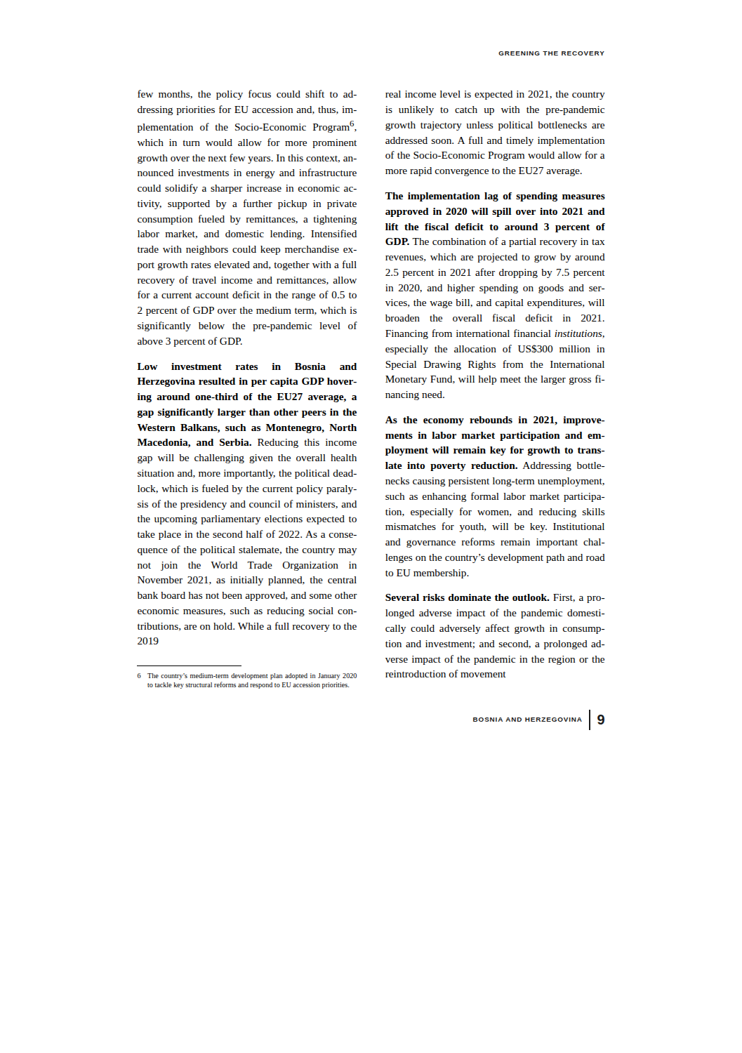Greening the Recovery
few months, the policy focus could shift to addressing priorities for EU accession and, thus, implementation of the Socio-Economic Program6, which in turn would allow for more prominent growth over the next few years. In this context, announced investments in energy and infrastructure could solidify a sharper increase in economic activity, supported by a further pickup in private consumption fueled by remittances, a tightening labor market, and domestic lending. Intensified trade with neighbors could keep merchandise export growth rates elevated and, together with a full recovery of travel income and remittances, allow for a current account deficit in the range of 0.5 to 2 percent of GDP over the medium term, which is significantly below the pre-pandemic level of above 3 percent of GDP.
Low investment rates in Bosnia and Herzegovina resulted in per capita GDP hovering around one-third of the EU27 average, a gap significantly larger than other peers in the Western Balkans, such as Montenegro, North Macedonia, and Serbia. Reducing this income gap will be challenging given the overall health situation and, more importantly, the political deadlock, which is fueled by the current policy paralysis of the presidency and council of ministers, and the upcoming parliamentary elections expected to take place in the second half of 2022. As a consequence of the political stalemate, the country may not join the World Trade Organization in November 2021, as initially planned, the central bank board has not been approved, and some other economic measures, such as reducing social contributions, are on hold. While a full recovery to the 2019
6
The country’s medium-term development plan adopted in January 2020 to tackle key structural reforms and respond to EU accession priorities.
real income level is expected in 2021, the country is unlikely to catch up with the pre-pandemic growth trajectory unless political bottlenecks are addressed soon. A full and timely implementation of the Socio-Economic Program would allow for a more rapid convergence to the EU27 average.
The implementation lag of spending measures approved in 2020 will spill over into 2021 and lift the fiscal deficit to around 3 percent of GDP. The combination of a partial recovery in tax revenues, which are projected to grow by around 2.5 percent in 2021 after dropping by 7.5 percent in 2020, and higher spending on goods and services, the wage bill, and capital expenditures, will broaden the overall fiscal deficit in 2021. Financing from international financial institutions, especially the allocation of US$300 million in Special Drawing Rights from the International Monetary Fund, will help meet the larger gross financing need.
As the economy rebounds in 2021, improvements in labor market participation and employment will remain key for growth to translate into poverty reduction. Addressing bottlenecks causing persistent long-term unemployment, such as enhancing formal labor market participation, especially for women, and reducing skills mismatches for youth, will be key. Institutional and governance reforms remain important challenges on the country’s development path and road to EU membership.
Several risks dominate the outlook. First, a prolonged adverse impact of the pandemic domestically could adversely affect growth in consumption and investment; and second, a prolonged adverse impact of the pandemic in the region or the reintroduction of movement
Bosnia and Herzegovina 9